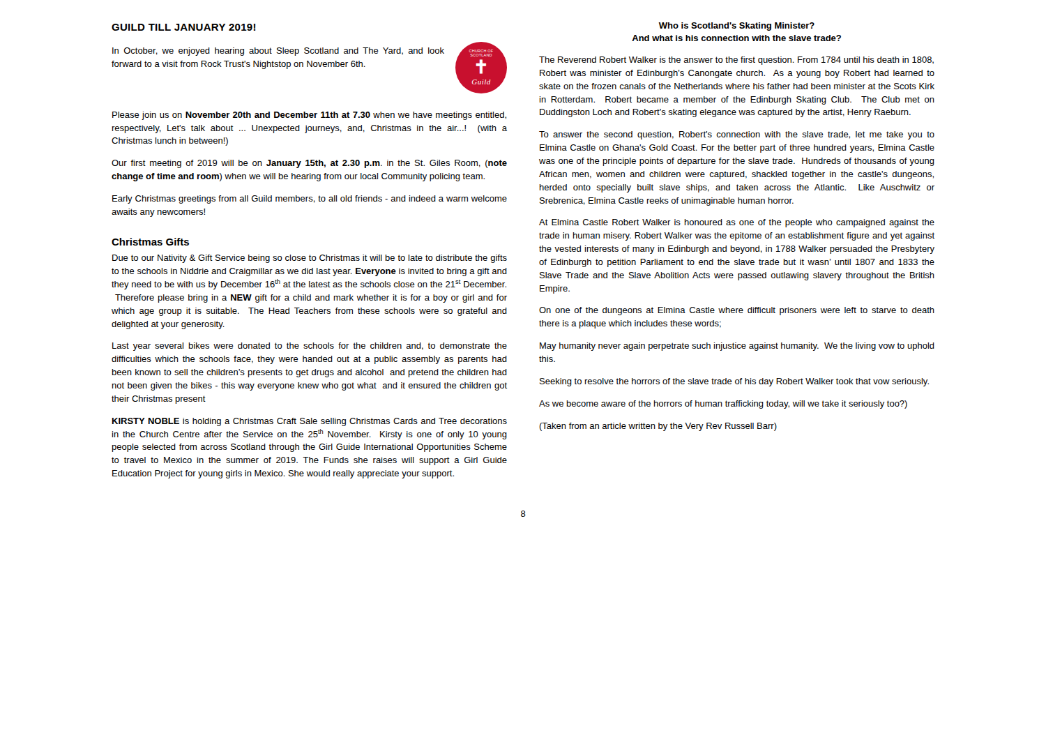GUILD TILL JANUARY 2019!
Church of Scotland ✝ Guild
In October, we enjoyed hearing about Sleep Scotland and The Yard, and look forward to a visit from Rock Trust's Nightstop on November 6th.
Please join us on November 20th and December 11th at 7.30 when we have meetings entitled, respectively, Let's talk about ... Unexpected journeys, and, Christmas in the air...! (with a Christmas lunch in between!)
Our first meeting of 2019 will be on January 15th, at 2.30 p.m. in the St. Giles Room, (note change of time and room) when we will be hearing from our local Community policing team.
Early Christmas greetings from all Guild members, to all old friends - and indeed a warm welcome awaits any newcomers!
Christmas Gifts
Due to our Nativity & Gift Service being so close to Christmas it will be to late to distribute the gifts to the schools in Niddrie and Craigmillar as we did last year. Everyone is invited to bring a gift and they need to be with us by December 16th at the latest as the schools close on the 21st December. Therefore please bring in a NEW gift for a child and mark whether it is for a boy or girl and for which age group it is suitable. The Head Teachers from these schools were so grateful and delighted at your generosity.
Last year several bikes were donated to the schools for the children and, to demonstrate the difficulties which the schools face, they were handed out at a public assembly as parents had been known to sell the children’s presents to get drugs and alcohol and pretend the children had not been given the bikes - this way everyone knew who got what and it ensured the children got their Christmas present
KIRSTY NOBLE is holding a Christmas Craft Sale selling Christmas Cards and Tree decorations in the Church Centre after the Service on the 25th November. Kirsty is one of only 10 young people selected from across Scotland through the Girl Guide International Opportunities Scheme to travel to Mexico in the summer of 2019. The Funds she raises will support a Girl Guide Education Project for young girls in Mexico. She would really appreciate your support.
Who is Scotland's Skating Minister?
And what is his connection with the slave trade?
The Reverend Robert Walker is the answer to the first question. From 1784 until his death in 1808, Robert was minister of Edinburgh's Canongate church. As a young boy Robert had learned to skate on the frozen canals of the Netherlands where his father had been minister at the Scots Kirk in Rotterdam. Robert became a member of the Edinburgh Skating Club. The Club met on Duddingston Loch and Robert's skating elegance was captured by the artist, Henry Raeburn.
To answer the second question, Robert's connection with the slave trade, let me take you to Elmina Castle on Ghana's Gold Coast. For the better part of three hundred years, Elmina Castle was one of the principle points of departure for the slave trade. Hundreds of thousands of young African men, women and children were captured, shackled together in the castle's dungeons, herded onto specially built slave ships, and taken across the Atlantic. Like Auschwitz or Srebrenica, Elmina Castle reeks of unimaginable human horror.
At Elmina Castle Robert Walker is honoured as one of the people who campaigned against the trade in human misery. Robert Walker was the epitome of an establishment figure and yet against the vested interests of many in Edinburgh and beyond, in 1788 Walker persuaded the Presbytery of Edinburgh to petition Parliament to end the slave trade but it wasn’ until 1807 and 1833 the Slave Trade and the Slave Abolition Acts were passed outlawing slavery throughout the British Empire.
On one of the dungeons at Elmina Castle where difficult prisoners were left to starve to death there is a plaque which includes these words;
May humanity never again perpetrate such injustice against humanity. We the living vow to uphold this.
Seeking to resolve the horrors of the slave trade of his day Robert Walker took that vow seriously.
As we become aware of the horrors of human trafficking today, will we take it seriously too?)
(Taken from an article written by the Very Rev Russell Barr)
8